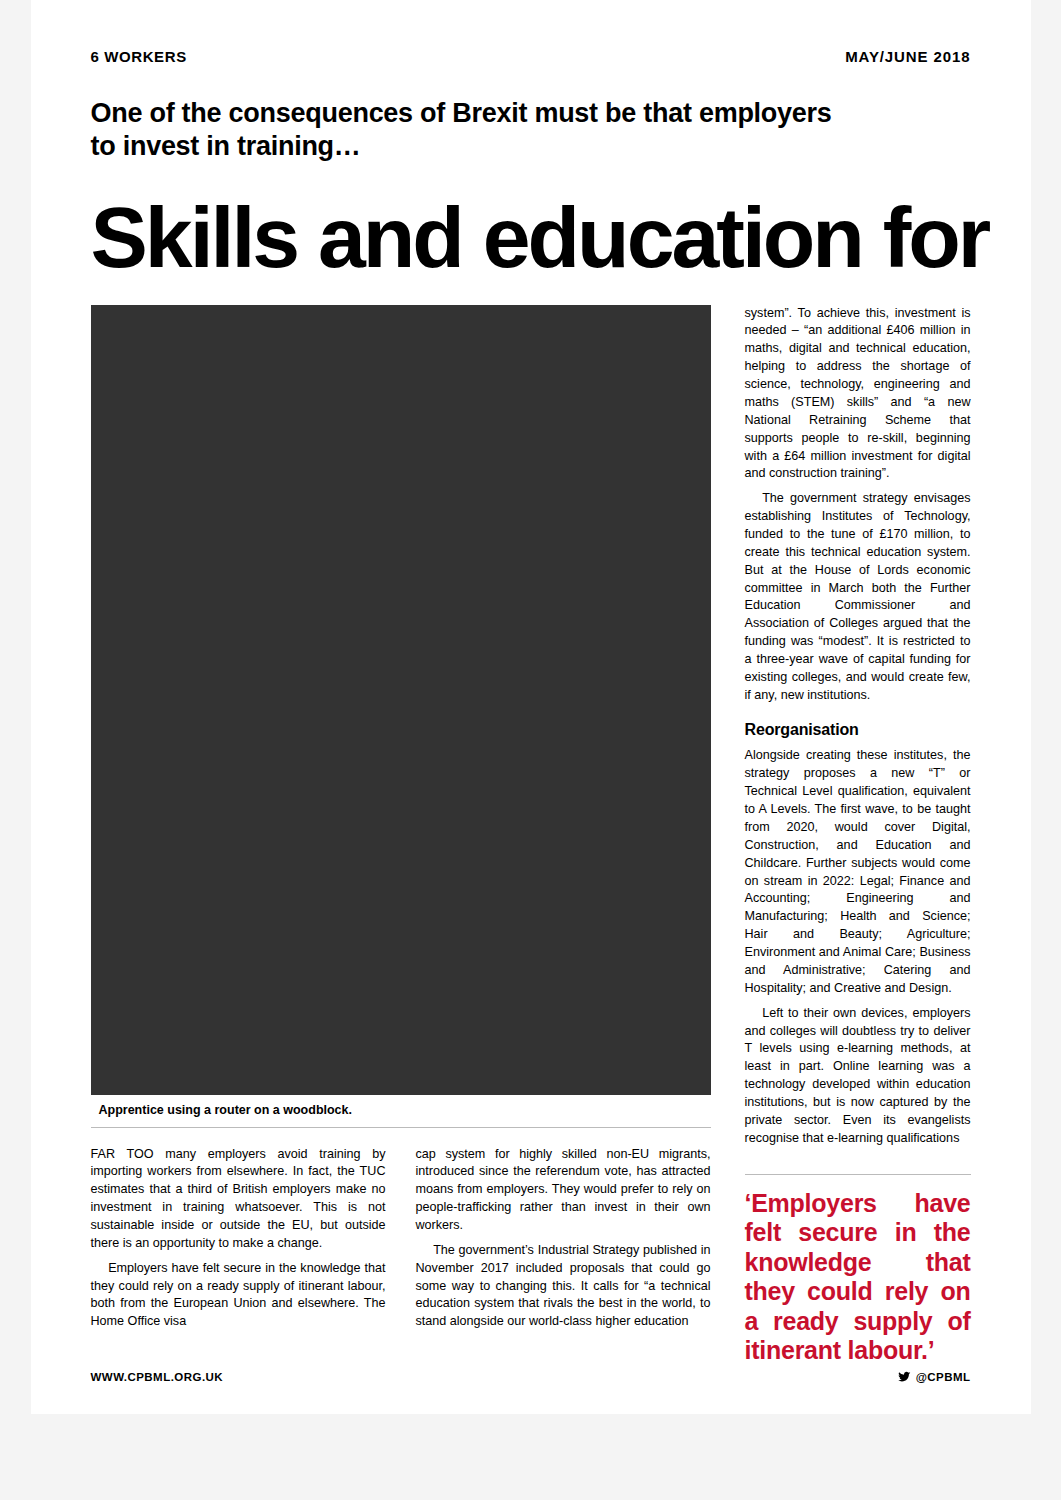6 WORKERS
MAY/JUNE 2018
One of the consequences of Brexit must be that employers to invest in training…
Skills and education for
Greg Epperson/shutterstock.com
Apprentice using a router on a woodblock.
FAR TOO many employers avoid training by importing workers from elsewhere. In fact, the TUC estimates that a third of British employers make no investment in training whatsoever. This is not sustainable inside or outside the EU, but outside there is an opportunity to make a change.
Employers have felt secure in the knowledge that they could rely on a ready supply of itinerant labour, both from the European Union and elsewhere. The Home Office visa
cap system for highly skilled non-EU migrants, introduced since the referendum vote, has attracted moans from employers. They would prefer to rely on people-trafficking rather than invest in their own workers.
The government’s Industrial Strategy published in November 2017 included proposals that could go some way to changing this. It calls for “a technical education system that rivals the best in the world, to stand alongside our world-class higher education
system”. To achieve this, investment is needed – “an additional £406 million in maths, digital and technical education, helping to address the shortage of science, technology, engineering and maths (STEM) skills” and “a new National Retraining Scheme that supports people to re-skill, beginning with a £64 million investment for digital and construction training”.
The government strategy envisages establishing Institutes of Technology, funded to the tune of £170 million, to create this technical education system. But at the House of Lords economic committee in March both the Further Education Commissioner and Association of Colleges argued that the funding was “modest”. It is restricted to a three-year wave of capital funding for existing colleges, and would create few, if any, new institutions.
Reorganisation
Alongside creating these institutes, the strategy proposes a new “T” or Technical Level qualification, equivalent to A Levels. The first wave, to be taught from 2020, would cover Digital, Construction, and Education and Childcare. Further subjects would come on stream in 2022: Legal; Finance and Accounting; Engineering and Manufacturing; Health and Science; Hair and Beauty; Agriculture; Environment and Animal Care; Business and Administrative; Catering and Hospitality; and Creative and Design.
Left to their own devices, employers and colleges will doubtless try to deliver T levels using e-learning methods, at least in part. Online learning was a technology developed within education institutions, but is now captured by the private sector. Even its evangelists recognise that e-learning qualifications
‘Employers have felt secure in the knowledge that they could rely on a ready supply of itinerant labour.’
WWW.CPBML.ORG.UK
@CPBML